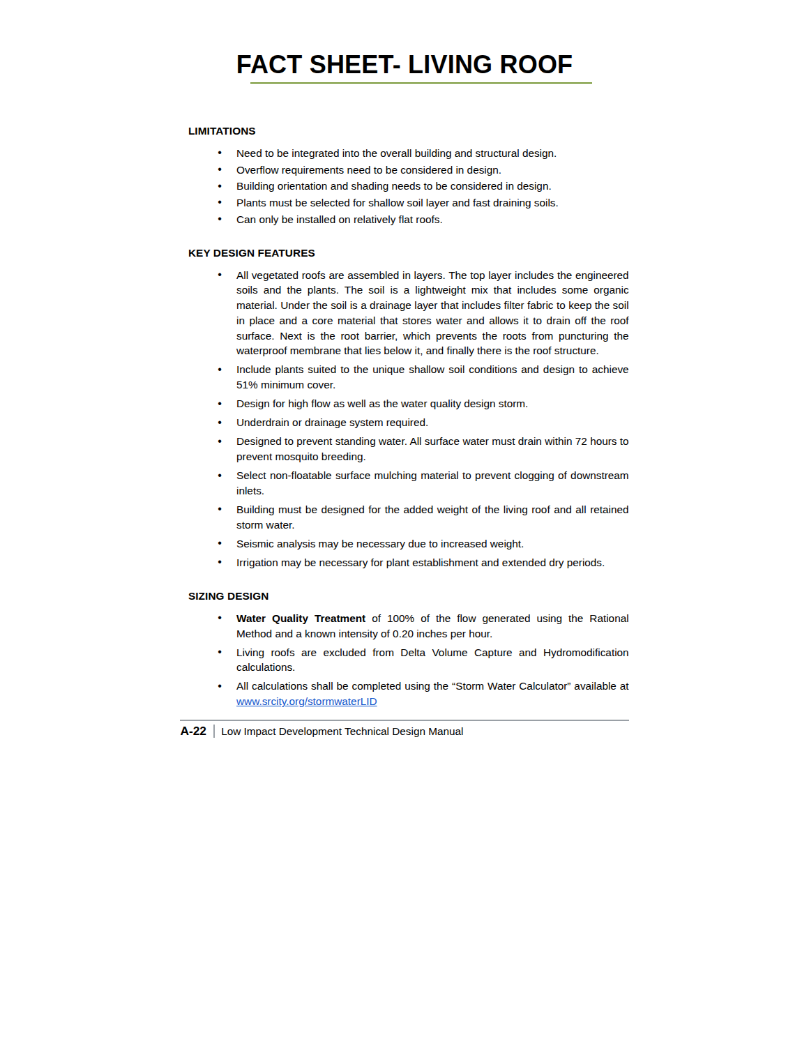FACT SHEET- LIVING ROOF
LIMITATIONS
Need to be integrated into the overall building and structural design.
Overflow requirements need to be considered in design.
Building orientation and shading needs to be considered in design.
Plants must be selected for shallow soil layer and fast draining soils.
Can only be installed on relatively flat roofs.
KEY DESIGN FEATURES
All vegetated roofs are assembled in layers. The top layer includes the engineered soils and the plants. The soil is a lightweight mix that includes some organic material. Under the soil is a drainage layer that includes filter fabric to keep the soil in place and a core material that stores water and allows it to drain off the roof surface. Next is the root barrier, which prevents the roots from puncturing the waterproof membrane that lies below it, and finally there is the roof structure.
Include plants suited to the unique shallow soil conditions and design to achieve 51% minimum cover.
Design for high flow as well as the water quality design storm.
Underdrain or drainage system required.
Designed to prevent standing water. All surface water must drain within 72 hours to prevent mosquito breeding.
Select non-floatable surface mulching material to prevent clogging of downstream inlets.
Building must be designed for the added weight of the living roof and all retained storm water.
Seismic analysis may be necessary due to increased weight.
Irrigation may be necessary for plant establishment and extended dry periods.
SIZING DESIGN
Water Quality Treatment of 100% of the flow generated using the Rational Method and a known intensity of 0.20 inches per hour.
Living roofs are excluded from Delta Volume Capture and Hydromodification calculations.
All calculations shall be completed using the “Storm Water Calculator” available at www.srcity.org/stormwaterLID
A-22 Low Impact Development Technical Design Manual